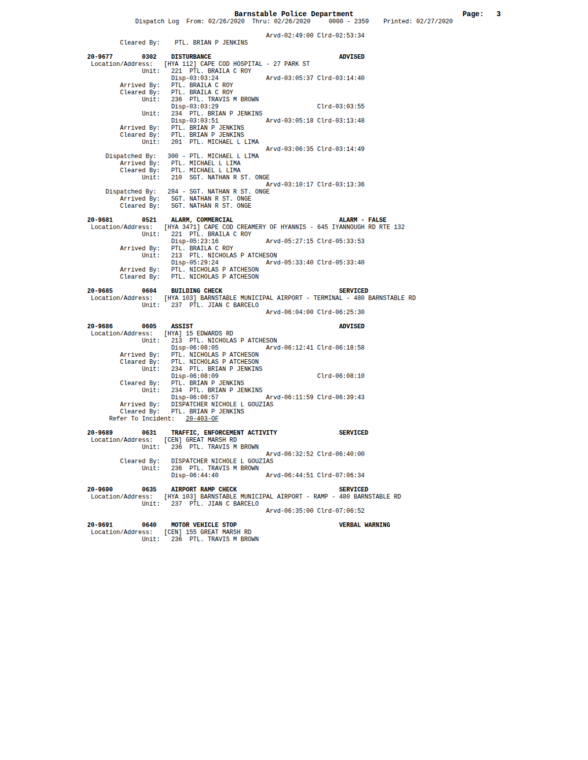Barnstable Police Department Page: 3
Dispatch Log From: 02/26/2020 Thru: 02/26/2020 0000 - 2359 Printed: 02/27/2020
                                                 Arvd-02:49:00 Clrd-02:53:34
         Cleared By:    PTL. BRIAN P JENKINS

20-9677        0302    DISTURBANCE                                   ADVISED
 Location/Address:   [HYA 112] CAPE COD HOSPITAL - 27 PARK ST
               Unit:   221  PTL. BRAILA C ROY
                       Disp-03:03:24             Arvd-03:05:37 Clrd-03:14:40
         Arrived By:   PTL. BRAILA C ROY
         Cleared By:   PTL. BRAILA C ROY
               Unit:   236  PTL. TRAVIS M BROWN
                       Disp-03:03:29                           Clrd-03:03:55
               Unit:   234  PTL. BRIAN P JENKINS
                       Disp-03:03:51             Arvd-03:05:18 Clrd-03:13:48
         Arrived By:   PTL. BRIAN P JENKINS
         Cleared By:   PTL. BRIAN P JENKINS
               Unit:   201  PTL. MICHAEL L LIMA
                                                 Arvd-03:06:35 Clrd-03:14:49
     Dispatched By:   300 - PTL. MICHAEL L LIMA
         Arrived By:   PTL. MICHAEL L LIMA
         Cleared By:   PTL. MICHAEL L LIMA
               Unit:   210  SGT. NATHAN R ST. ONGE
                                                 Arvd-03:10:17 Clrd-03:13:36
     Dispatched By:   284 - SGT. NATHAN R ST. ONGE
         Arrived By:   SGT. NATHAN R ST. ONGE
         Cleared By:   SGT. NATHAN R ST. ONGE

20-9681        0521    ALARM, COMMERCIAL                             ALARM - FALSE
 Location/Address:   [HYA 3471] CAPE COD CREAMERY OF HYANNIS - 645 IYANNOUGH RD RTE 132
               Unit:   221  PTL. BRAILA C ROY
                       Disp-05:23:16             Arvd-05:27:15 Clrd-05:33:53
         Arrived By:   PTL. BRAILA C ROY
               Unit:   213  PTL. NICHOLAS P ATCHESON
                       Disp-05:29:24             Arvd-05:33:40 Clrd-05:33:40
         Arrived By:   PTL. NICHOLAS P ATCHESON
         Cleared By:   PTL. NICHOLAS P ATCHESON

20-9685        0604    BUILDING CHECK                                SERVICED
 Location/Address:   [HYA 103] BARNSTABLE MUNICIPAL AIRPORT - TERMINAL - 480 BARNSTABLE RD
               Unit:   237  PTL. JIAN C BARCELO
                                                 Arvd-06:04:00 Clrd-06:25:30

20-9686        0605    ASSIST                                        ADVISED
 Location/Address:   [HYA] 15 EDWARDS RD
               Unit:   213  PTL. NICHOLAS P ATCHESON
                       Disp-06:08:05             Arvd-06:12:41 Clrd-06:18:58
         Arrived By:   PTL. NICHOLAS P ATCHESON
         Cleared By:   PTL. NICHOLAS P ATCHESON
               Unit:   234  PTL. BRIAN P JENKINS
                       Disp-06:08:09                           Clrd-06:08:10
         Cleared By:   PTL. BRIAN P JENKINS
               Unit:   234  PTL. BRIAN P JENKINS
                       Disp-06:08:57             Arvd-06:11:59 Clrd-06:39:43
         Arrived By:   DISPATCHER NICHOLE L GOUZIAS
         Cleared By:   PTL. BRIAN P JENKINS
      Refer To Incident:   20-403-OF

20-9689        0631    TRAFFIC, ENFORCEMENT ACTIVITY                 SERVICED
 Location/Address:   [CEN] GREAT MARSH RD
               Unit:   236  PTL. TRAVIS M BROWN
                                                 Arvd-06:32:52 Clrd-06:40:00
         Cleared By:   DISPATCHER NICHOLE L GOUZIAS
               Unit:   236  PTL. TRAVIS M BROWN
                       Disp-06:44:40             Arvd-06:44:51 Clrd-07:06:34

20-9690        0635    AIRPORT RAMP CHECK                            SERVICED
 Location/Address:   [HYA 103] BARNSTABLE MUNICIPAL AIRPORT - RAMP - 480 BARNSTABLE RD
               Unit:   237  PTL. JIAN C BARCELO
                                                 Arvd-06:35:00 Clrd-07:06:52

20-9691        0640    MOTOR VEHICLE STOP                            VERBAL WARNING
 Location/Address:   [CEN] 155 GREAT MARSH RD
               Unit:   236  PTL. TRAVIS M BROWN